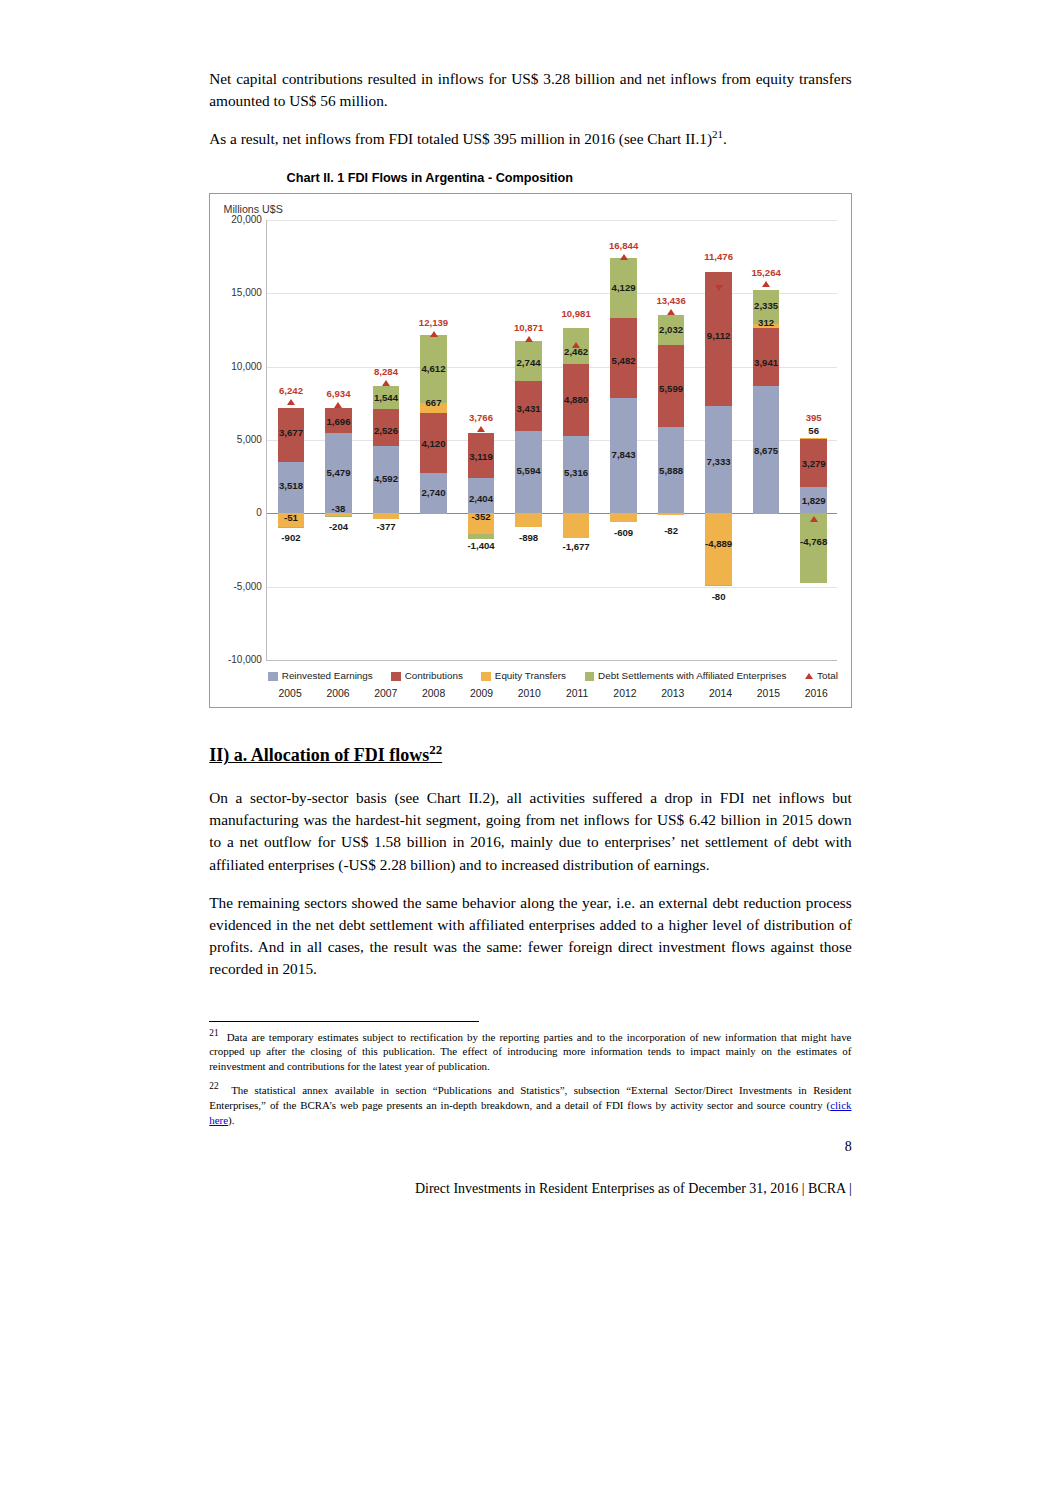Net capital contributions resulted in inflows for US$ 3.28 billion and net inflows from equity transfers amounted to US$ 56 million.
As a result, net inflows from FDI totaled US$ 395 million in 2016 (see Chart II.1)21.
Chart II. 1 FDI Flows in Argentina - Composition
Millions U$S
20,000 15,000 10,000 5,000 0 -5,000 -10,000
6,242
3,677
3,518
-51
-902
6,934
1,696
5,479
-38
-204
8,284
1,544
2,526
4,592
-377
12,139
4,612
667
4,120
2,740
3,766
3,119
2,404
-352
-1,404
10,871
2,744
3,431
5,594
-898
10,981
2,462
4,880
5,316
-1,677
16,844
4,129
5,482
7,843
-609
13,436
2,032
5,599
5,888
-82
11,476
9,112
7,333
-4,889
-80
15,264
2,335
312
3,941
8,675
395
56
3,279
1,829
-4,768
Reinvested Earnings Contributions Equity Transfers Debt Settlements with Affiliated Enterprises Total
2005
2006
2007
2008
2009
2010
2011
2012
2013
2014
2015
2016
II) a. Allocation of FDI flows22
On a sector-by-sector basis (see Chart II.2), all activities suffered a drop in FDI net inflows but manufacturing was the hardest-hit segment, going from net inflows for US$ 6.42 billion in 2015 down to a net outflow for US$ 1.58 billion in 2016, mainly due to enterprises’ net settlement of debt with affiliated enterprises (-US$ 2.28 billion) and to increased distribution of earnings.
The remaining sectors showed the same behavior along the year, i.e. an external debt reduction process evidenced in the net debt settlement with affiliated enterprises added to a higher level of distribution of profits. And in all cases, the result was the same: fewer foreign direct investment flows against those recorded in 2015.
21 Data are temporary estimates subject to rectification by the reporting parties and to the incorporation of new information that might have cropped up after the closing of this publication. The effect of introducing more information tends to impact mainly on the estimates of reinvestment and contributions for the latest year of publication.
22 The statistical annex available in section “Publications and Statistics”, subsection “External Sector/Direct Investments in Resident Enterprises,” of the BCRA’s web page presents an in-depth breakdown, and a detail of FDI flows by activity sector and source country (click here).
8
Direct Investments in Resident Enterprises as of December 31, 2016 | BCRA |